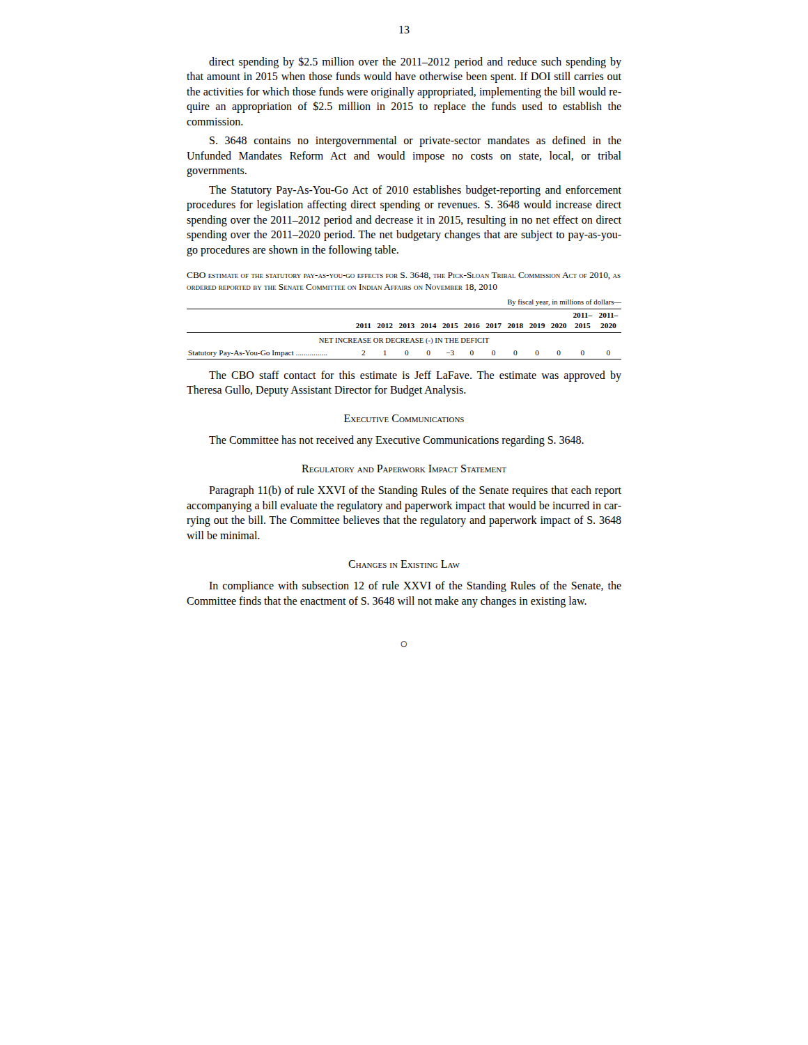13
direct spending by $2.5 million over the 2011–2012 period and reduce such spending by that amount in 2015 when those funds would have otherwise been spent. If DOI still carries out the activities for which those funds were originally appropriated, implementing the bill would require an appropriation of $2.5 million in 2015 to replace the funds used to establish the commission.
S. 3648 contains no intergovernmental or private-sector mandates as defined in the Unfunded Mandates Reform Act and would impose no costs on state, local, or tribal governments.
The Statutory Pay-As-You-Go Act of 2010 establishes budget-reporting and enforcement procedures for legislation affecting direct spending or revenues. S. 3648 would increase direct spending over the 2011–2012 period and decrease it in 2015, resulting in no net effect on direct spending over the 2011–2020 period. The net budgetary changes that are subject to pay-as-you-go procedures are shown in the following table.
CBO estimate of the statutory pay-as-you-go effects for S. 3648, the Pick-Sloan Tribal Commission Act of 2010, as ordered reported by the Senate Committee on Indian Affairs on November 18, 2010
By fiscal year, in millions of dollars—
| | 2011 | 2012 | 2013 | 2014 | 2015 | 2016 | 2017 | 2018 | 2019 | 2020 | 2011– 2015 | 2011– 2020 |
| --- | --- | --- | --- | --- | --- | --- | --- | --- | --- | --- | --- | --- |
| NET INCREASE OR DECREASE (-) IN THE DEFICIT |
| Statutory Pay-As-You-Go Impact ................ | 2 | 1 | 0 | 0 | −3 | 0 | 0 | 0 | 0 | 0 | 0 | 0 |
The CBO staff contact for this estimate is Jeff LaFave. The estimate was approved by Theresa Gullo, Deputy Assistant Director for Budget Analysis.
Executive Communications
The Committee has not received any Executive Communications regarding S. 3648.
Regulatory and Paperwork Impact Statement
Paragraph 11(b) of rule XXVI of the Standing Rules of the Senate requires that each report accompanying a bill evaluate the regulatory and paperwork impact that would be incurred in carrying out the bill. The Committee believes that the regulatory and paperwork impact of S. 3648 will be minimal.
Changes in Existing Law
In compliance with subsection 12 of rule XXVI of the Standing Rules of the Senate, the Committee finds that the enactment of S. 3648 will not make any changes in existing law.
○